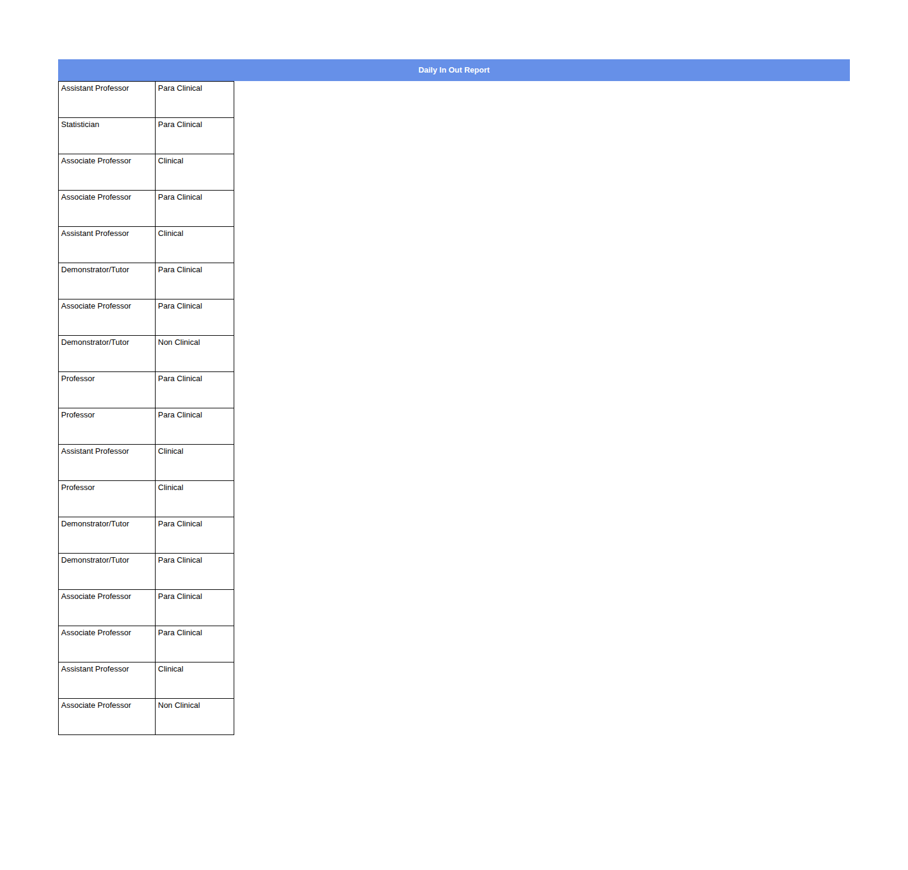Daily In Out Report
| Assistant Professor | Para Clinical |
| Statistician | Para Clinical |
| Associate Professor | Clinical |
| Associate Professor | Para Clinical |
| Assistant Professor | Clinical |
| Demonstrator/Tutor | Para Clinical |
| Associate Professor | Para Clinical |
| Demonstrator/Tutor | Non Clinical |
| Professor | Para Clinical |
| Professor | Para Clinical |
| Assistant Professor | Clinical |
| Professor | Clinical |
| Demonstrator/Tutor | Para Clinical |
| Demonstrator/Tutor | Para Clinical |
| Associate Professor | Para Clinical |
| Associate Professor | Para Clinical |
| Assistant Professor | Clinical |
| Associate Professor | Non Clinical |